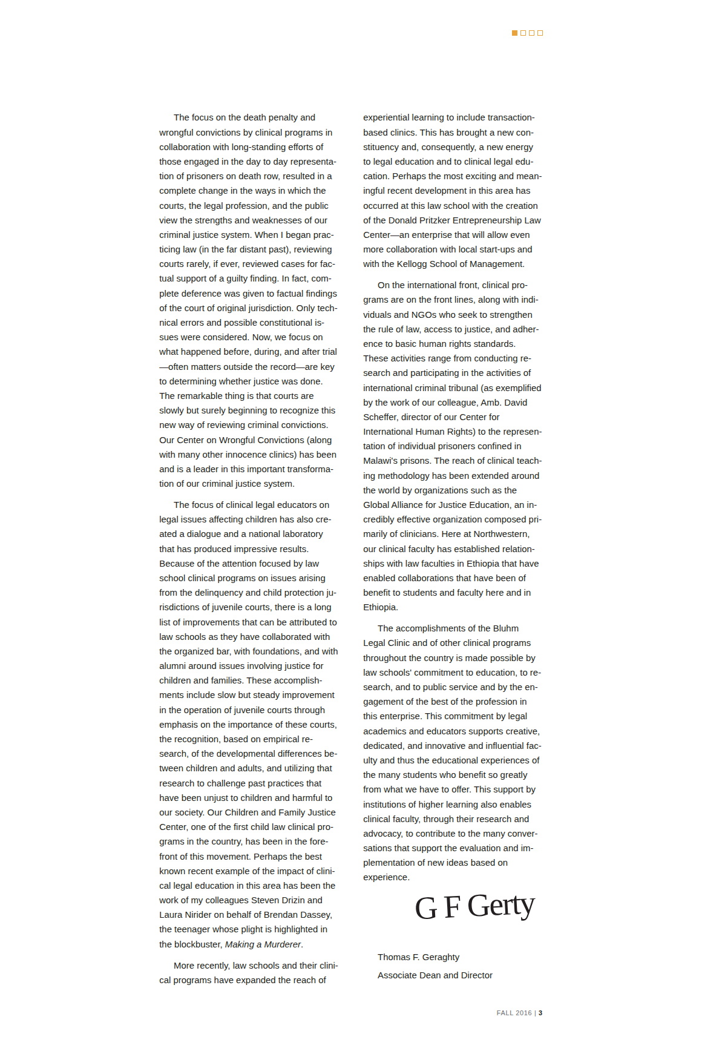The focus on the death penalty and wrongful convictions by clinical programs in collaboration with long-standing efforts of those engaged in the day to day representation of prisoners on death row, resulted in a complete change in the ways in which the courts, the legal profession, and the public view the strengths and weaknesses of our criminal justice system. When I began practicing law (in the far distant past), reviewing courts rarely, if ever, reviewed cases for factual support of a guilty finding. In fact, complete deference was given to factual findings of the court of original jurisdiction. Only technical errors and possible constitutional issues were considered. Now, we focus on what happened before, during, and after trial—often matters outside the record—are key to determining whether justice was done. The remarkable thing is that courts are slowly but surely beginning to recognize this new way of reviewing criminal convictions. Our Center on Wrongful Convictions (along with many other innocence clinics) has been and is a leader in this important transformation of our criminal justice system.
The focus of clinical legal educators on legal issues affecting children has also created a dialogue and a national laboratory that has produced impressive results. Because of the attention focused by law school clinical programs on issues arising from the delinquency and child protection jurisdictions of juvenile courts, there is a long list of improvements that can be attributed to law schools as they have collaborated with the organized bar, with foundations, and with alumni around issues involving justice for children and families. These accomplishments include slow but steady improvement in the operation of juvenile courts through emphasis on the importance of these courts, the recognition, based on empirical research, of the developmental differences between children and adults, and utilizing that research to challenge past practices that have been unjust to children and harmful to our society. Our Children and Family Justice Center, one of the first child law clinical programs in the country, has been in the forefront of this movement. Perhaps the best known recent example of the impact of clinical legal education in this area has been the work of my colleagues Steven Drizin and Laura Nirider on behalf of Brendan Dassey, the teenager whose plight is highlighted in the blockbuster, Making a Murderer.
More recently, law schools and their clinical programs have expanded the reach of experiential learning to include transaction-based clinics. This has brought a new constituency and, consequently, a new energy to legal education and to clinical legal education. Perhaps the most exciting and meaningful recent development in this area has occurred at this law school with the creation of the Donald Pritzker Entrepreneurship Law Center—an enterprise that will allow even more collaboration with local start-ups and with the Kellogg School of Management.
On the international front, clinical programs are on the front lines, along with individuals and NGOs who seek to strengthen the rule of law, access to justice, and adherence to basic human rights standards. These activities range from conducting research and participating in the activities of international criminal tribunal (as exemplified by the work of our colleague, Amb. David Scheffer, director of our Center for International Human Rights) to the representation of individual prisoners confined in Malawi's prisons. The reach of clinical teaching methodology has been extended around the world by organizations such as the Global Alliance for Justice Education, an incredibly effective organization composed primarily of clinicians. Here at Northwestern, our clinical faculty has established relationships with law faculties in Ethiopia that have enabled collaborations that have been of benefit to students and faculty here and in Ethiopia.
The accomplishments of the Bluhm Legal Clinic and of other clinical programs throughout the country is made possible by law schools' commitment to education, to research, and to public service and by the engagement of the best of the profession in this enterprise. This commitment by legal academics and educators supports creative, dedicated, and innovative and influential faculty and thus the educational experiences of the many students who benefit so greatly from what we have to offer. This support by institutions of higher learning also enables clinical faculty, through their research and advocacy, to contribute to the many conversations that support the evaluation and implementation of new ideas based on experience.
G F Gerty
Thomas F. Geraghty
Associate Dean and Director
Fall 2016 | 3